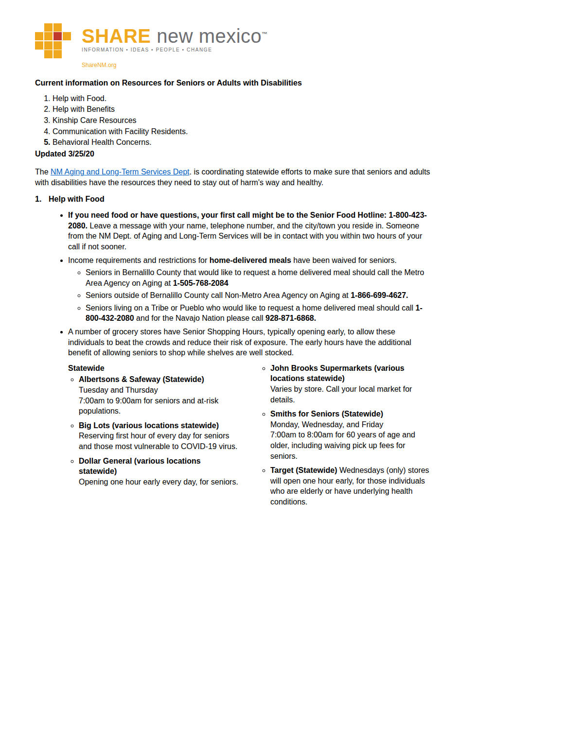SHARE new mexico™
INFORMATION • IDEAS • PEOPLE • CHANGE
ShareNM.org
Current information on Resources for Seniors or Adults with Disabilities
Help with Food.
Help with Benefits
Kinship Care Resources
Communication with Facility Residents.
Behavioral Health Concerns.
Updated 3/25/20
The NM Aging and Long-Term Services Dept. is coordinating statewide efforts to make sure that seniors and adults with disabilities have the resources they need to stay out of harm's way and healthy.
1.
Help with Food
If you need food or have questions, your first call might be to the Senior Food Hotline: 1-800-423-2080. Leave a message with your name, telephone number, and the city/town you reside in. Someone from the NM Dept. of Aging and Long-Term Services will be in contact with you within two hours of your call if not sooner.
Income requirements and restrictions for home-delivered meals have been waived for seniors.
Seniors in Bernalillo County that would like to request a home delivered meal should call the Metro Area Agency on Aging at 1-505-768-2084
Seniors outside of Bernalillo County call Non-Metro Area Agency on Aging at 1-866-699-4627.
Seniors living on a Tribe or Pueblo who would like to request a home delivered meal should call 1-800-432-2080 and for the Navajo Nation please call 928-871-6868.
A number of grocery stores have Senior Shopping Hours, typically opening early, to allow these individuals to beat the crowds and reduce their risk of exposure. The early hours have the additional benefit of allowing seniors to shop while shelves are well stocked.
Statewide
Albertsons & Safeway (Statewide)
Tuesday and Thursday
7:00am to 9:00am for seniors and at-risk populations.
Big Lots (various locations statewide)
Reserving first hour of every day for seniors and those most vulnerable to COVID-19 virus.
Dollar General (various locations statewide)
Opening one hour early every day, for seniors.
John Brooks Supermarkets (various locations statewide)
Varies by store. Call your local market for details.
Smiths for Seniors (Statewide)
Monday, Wednesday, and Friday
7:00am to 8:00am for 60 years of age and older, including waiving pick up fees for seniors.
Target (Statewide) Wednesdays (only) stores will open one hour early, for those individuals who are elderly or have underlying health conditions.